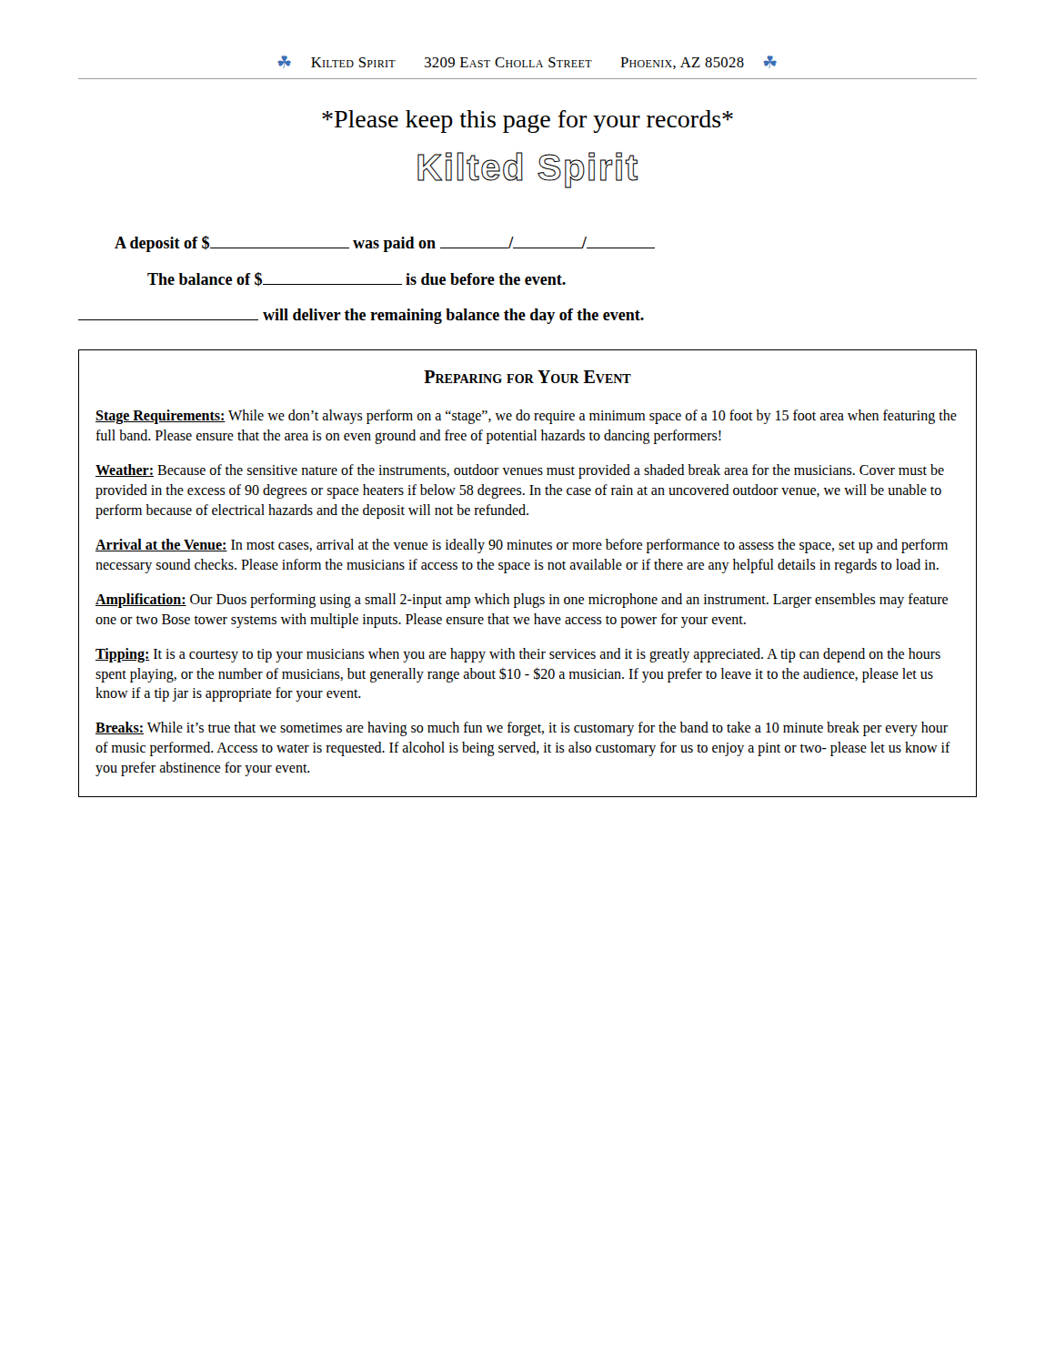☘ Kilted Spirit 3209 East Cholla Street Phoenix, AZ 85028 ☘
*Please keep this page for your records*
Kilted Spirit
A deposit of $ was paid on / /
The balance of $ is due before the event.
will deliver the remaining balance the day of the event.
Preparing for Your Event
Stage Requirements: While we don’t always perform on a “stage”, we do require a minimum space of a 10 foot by 15 foot area when featuring the full band. Please ensure that the area is on even ground and free of potential hazards to dancing performers!
Weather: Because of the sensitive nature of the instruments, outdoor venues must provided a shaded break area for the musicians. Cover must be provided in the excess of 90 degrees or space heaters if below 58 degrees. In the case of rain at an uncovered outdoor venue, we will be unable to perform because of electrical hazards and the deposit will not be refunded.
Arrival at the Venue: In most cases, arrival at the venue is ideally 90 minutes or more before performance to assess the space, set up and perform necessary sound checks. Please inform the musicians if access to the space is not available or if there are any helpful details in regards to load in.
Amplification: Our Duos performing using a small 2-input amp which plugs in one microphone and an instrument. Larger ensembles may feature one or two Bose tower systems with multiple inputs. Please ensure that we have access to power for your event.
Tipping: It is a courtesy to tip your musicians when you are happy with their services and it is greatly appreciated. A tip can depend on the hours spent playing, or the number of musicians, but generally range about $10 - $20 a musician. If you prefer to leave it to the audience, please let us know if a tip jar is appropriate for your event.
Breaks: While it’s true that we sometimes are having so much fun we forget, it is customary for the band to take a 10 minute break per every hour of music performed. Access to water is requested. If alcohol is being served, it is also customary for us to enjoy a pint or two- please let us know if you prefer abstinence for your event.